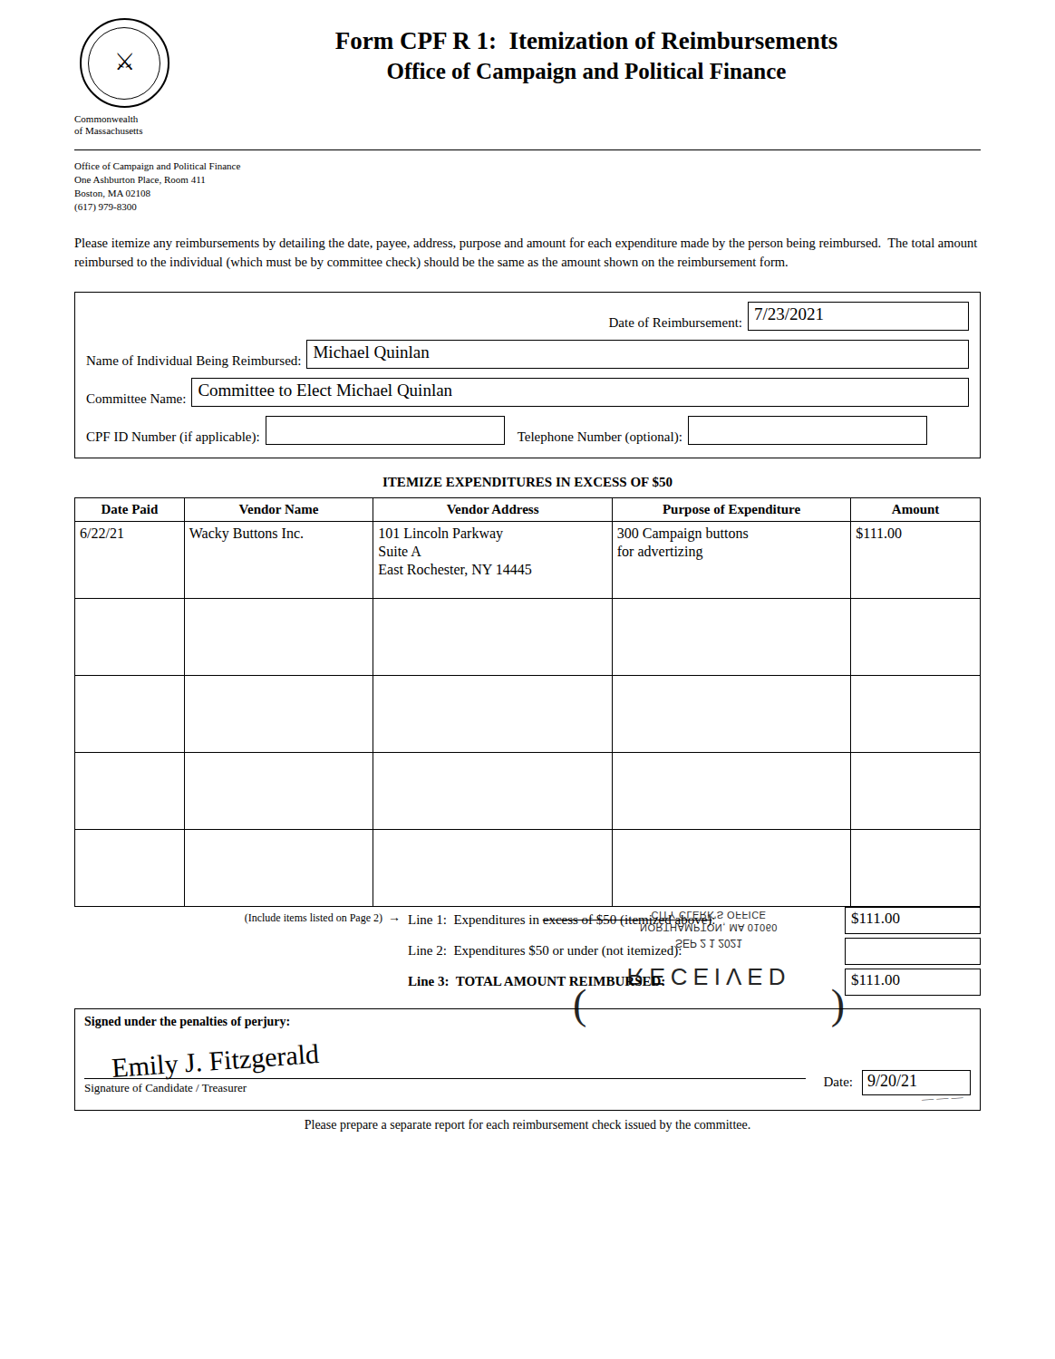⚔
Commonwealth
of Massachusetts
Form CPF R 1: Itemization of Reimbursements
Office of Campaign and Political Finance
Office of Campaign and Political Finance
One Ashburton Place, Room 411
Boston, MA 02108
(617) 979-8300
Please itemize any reimbursements by detailing the date, payee, address, purpose and amount for each expenditure made by the person being reimbursed. The total amount reimbursed to the individual (which must be by committee check) should be the same as the amount shown on the reimbursement form.
Date of Reimbursement:
7/23/2021
Name of Individual Being Reimbursed:
Michael Quinlan
Committee Name:
Committee to Elect Michael Quinlan
CPF ID Number (if applicable):
Telephone Number (optional):
ITEMIZE EXPENDITURES IN EXCESS OF $50
| Date Paid | Vendor Name | Vendor Address | Purpose of Expenditure | Amount |
| --- | --- | --- | --- | --- |
| 6/22/21 | Wacky Buttons Inc. | 101 Lincoln Parkway Suite A East Rochester, NY 14445 | 300 Campaign buttons for advertizing | $111.00 |
(Include items listed on Page 2)→
Line 1: Expenditures in excess of $50 (itemized above):
$111.00
Line 2: Expenditures $50 or under (not itemized):
Line 3: TOTAL AMOUNT REIMBURSED:
$111.00
Signed under the penalties of perjury:
Emily J. Fitzgerald
Signature of Candidate / Treasurer
Date:
9/20/21
Please prepare a separate report for each reimbursement check issued by the committee.
NORTHAMPTON, MA 01060
CITY CLERK'S OFFICE
SEP 2 1 2021
RECEIVED
(
)
— — —